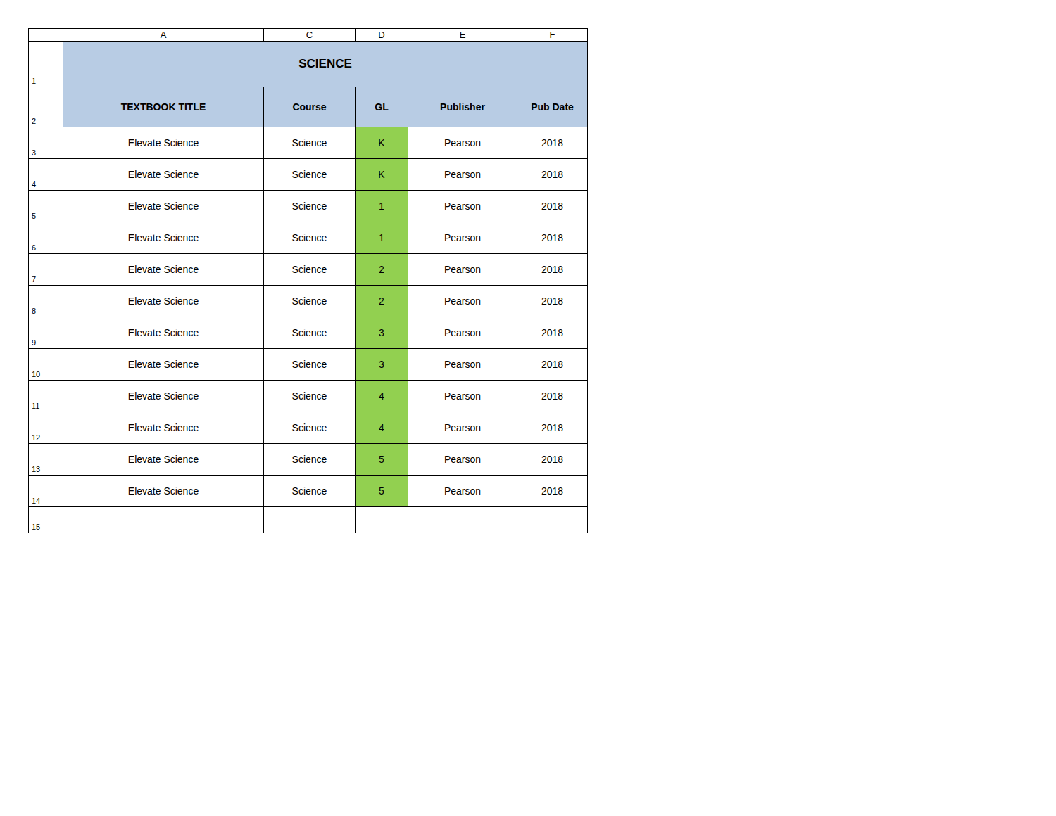| | A | C | D | E | F |
| --- | --- | --- | --- | --- | --- |
| 1 | SCIENCE |
| 2 | TEXTBOOK TITLE | Course | GL | Publisher | Pub Date |
| 3 | Elevate Science | Science | K | Pearson | 2018 |
| 4 | Elevate Science | Science | K | Pearson | 2018 |
| 5 | Elevate Science | Science | 1 | Pearson | 2018 |
| 6 | Elevate Science | Science | 1 | Pearson | 2018 |
| 7 | Elevate Science | Science | 2 | Pearson | 2018 |
| 8 | Elevate Science | Science | 2 | Pearson | 2018 |
| 9 | Elevate Science | Science | 3 | Pearson | 2018 |
| 10 | Elevate Science | Science | 3 | Pearson | 2018 |
| 11 | Elevate Science | Science | 4 | Pearson | 2018 |
| 12 | Elevate Science | Science | 4 | Pearson | 2018 |
| 13 | Elevate Science | Science | 5 | Pearson | 2018 |
| 14 | Elevate Science | Science | 5 | Pearson | 2018 |
| 15 | | | | | |